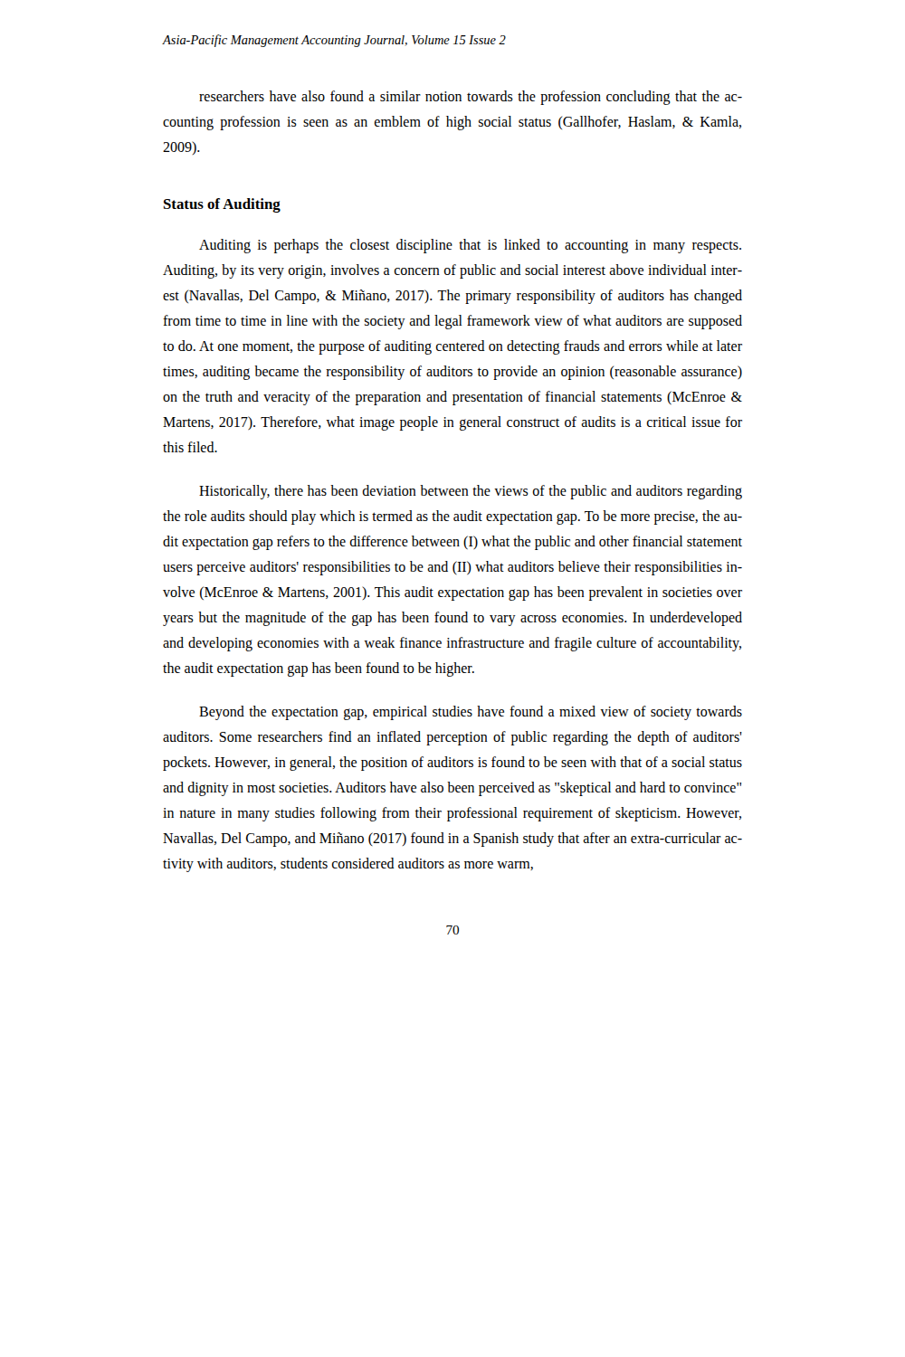Asia-Pacific Management Accounting Journal, Volume 15 Issue 2
researchers have also found a similar notion towards the profession concluding that the accounting profession is seen as an emblem of high social status (Gallhofer, Haslam, & Kamla, 2009).
Status of Auditing
Auditing is perhaps the closest discipline that is linked to accounting in many respects. Auditing, by its very origin, involves a concern of public and social interest above individual interest (Navallas, Del Campo, & Miñano, 2017). The primary responsibility of auditors has changed from time to time in line with the society and legal framework view of what auditors are supposed to do. At one moment, the purpose of auditing centered on detecting frauds and errors while at later times, auditing became the responsibility of auditors to provide an opinion (reasonable assurance) on the truth and veracity of the preparation and presentation of financial statements (McEnroe & Martens, 2017). Therefore, what image people in general construct of audits is a critical issue for this filed.
Historically, there has been deviation between the views of the public and auditors regarding the role audits should play which is termed as the audit expectation gap. To be more precise, the audit expectation gap refers to the difference between (I) what the public and other financial statement users perceive auditors' responsibilities to be and (II) what auditors believe their responsibilities involve (McEnroe & Martens, 2001). This audit expectation gap has been prevalent in societies over years but the magnitude of the gap has been found to vary across economies. In underdeveloped and developing economies with a weak finance infrastructure and fragile culture of accountability, the audit expectation gap has been found to be higher.
Beyond the expectation gap, empirical studies have found a mixed view of society towards auditors. Some researchers find an inflated perception of public regarding the depth of auditors' pockets. However, in general, the position of auditors is found to be seen with that of a social status and dignity in most societies. Auditors have also been perceived as "skeptical and hard to convince" in nature in many studies following from their professional requirement of skepticism. However, Navallas, Del Campo, and Miñano (2017) found in a Spanish study that after an extra-curricular activity with auditors, students considered auditors as more warm,
70